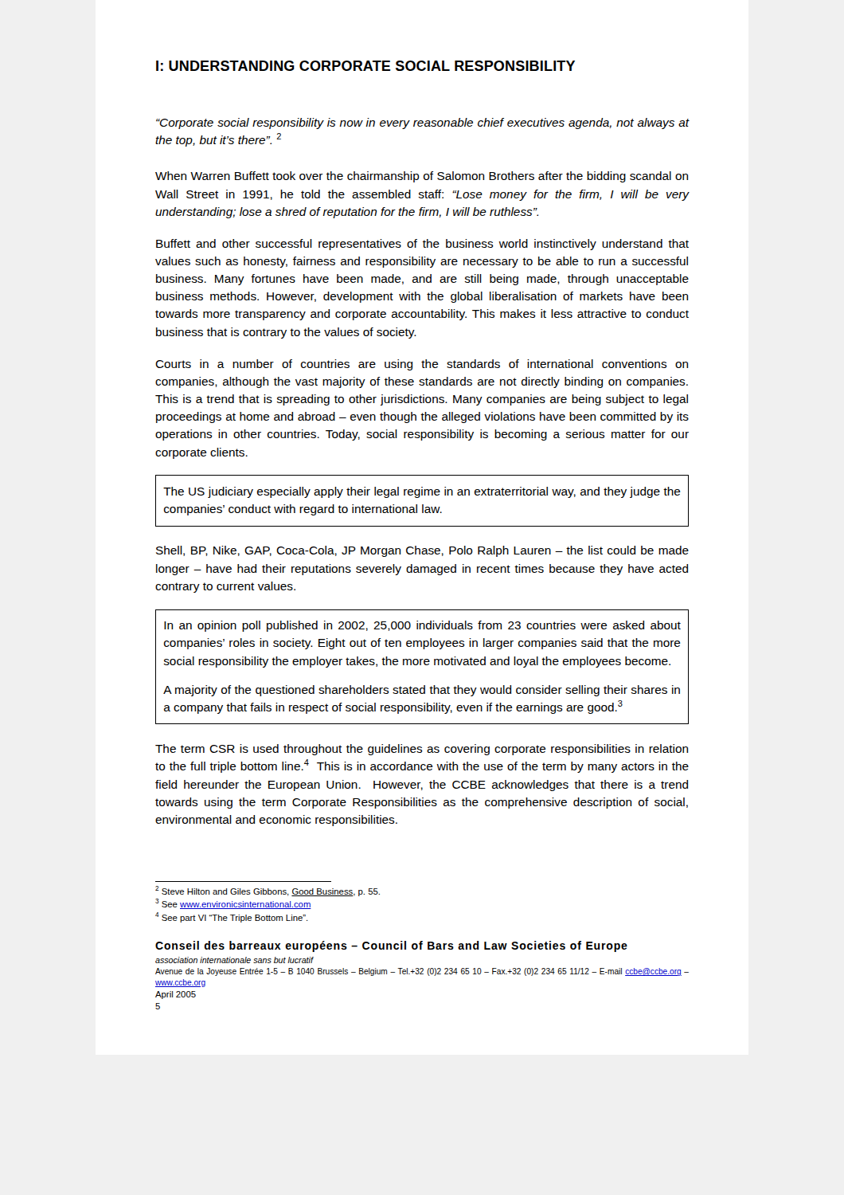I: UNDERSTANDING CORPORATE SOCIAL RESPONSIBILITY
“Corporate social responsibility is now in every reasonable chief executives agenda, not always at the top, but it’s there”. 2
When Warren Buffett took over the chairmanship of Salomon Brothers after the bidding scandal on Wall Street in 1991, he told the assembled staff: “Lose money for the firm, I will be very understanding; lose a shred of reputation for the firm, I will be ruthless”.
Buffett and other successful representatives of the business world instinctively understand that values such as honesty, fairness and responsibility are necessary to be able to run a successful business. Many fortunes have been made, and are still being made, through unacceptable business methods. However, development with the global liberalisation of markets have been towards more transparency and corporate accountability. This makes it less attractive to conduct business that is contrary to the values of society.
Courts in a number of countries are using the standards of international conventions on companies, although the vast majority of these standards are not directly binding on companies. This is a trend that is spreading to other jurisdictions. Many companies are being subject to legal proceedings at home and abroad – even though the alleged violations have been committed by its operations in other countries. Today, social responsibility is becoming a serious matter for our corporate clients.
The US judiciary especially apply their legal regime in an extraterritorial way, and they judge the companies’ conduct with regard to international law.
Shell, BP, Nike, GAP, Coca-Cola, JP Morgan Chase, Polo Ralph Lauren – the list could be made longer – have had their reputations severely damaged in recent times because they have acted contrary to current values.
In an opinion poll published in 2002, 25,000 individuals from 23 countries were asked about companies’ roles in society. Eight out of ten employees in larger companies said that the more social responsibility the employer takes, the more motivated and loyal the employees become.
A majority of the questioned shareholders stated that they would consider selling their shares in a company that fails in respect of social responsibility, even if the earnings are good.3
The term CSR is used throughout the guidelines as covering corporate responsibilities in relation to the full triple bottom line.4 This is in accordance with the use of the term by many actors in the field hereunder the European Union. However, the CCBE acknowledges that there is a trend towards using the term Corporate Responsibilities as the comprehensive description of social, environmental and economic responsibilities.
2 Steve Hilton and Giles Gibbons, Good Business, p. 55.
3 See www.environicsinternational.com
4 See part VI “The Triple Bottom Line”.
Conseil des barreaux européens – Council of Bars and Law Societies of Europe
association internationale sans but lucratif
Avenue de la Joyeuse Entrée 1-5 – B 1040 Brussels – Belgium – Tel.+32 (0)2 234 65 10 – Fax.+32 (0)2 234 65 11/12 – E-mail ccbe@ccbe.org – www.ccbe.org
April 2005
5